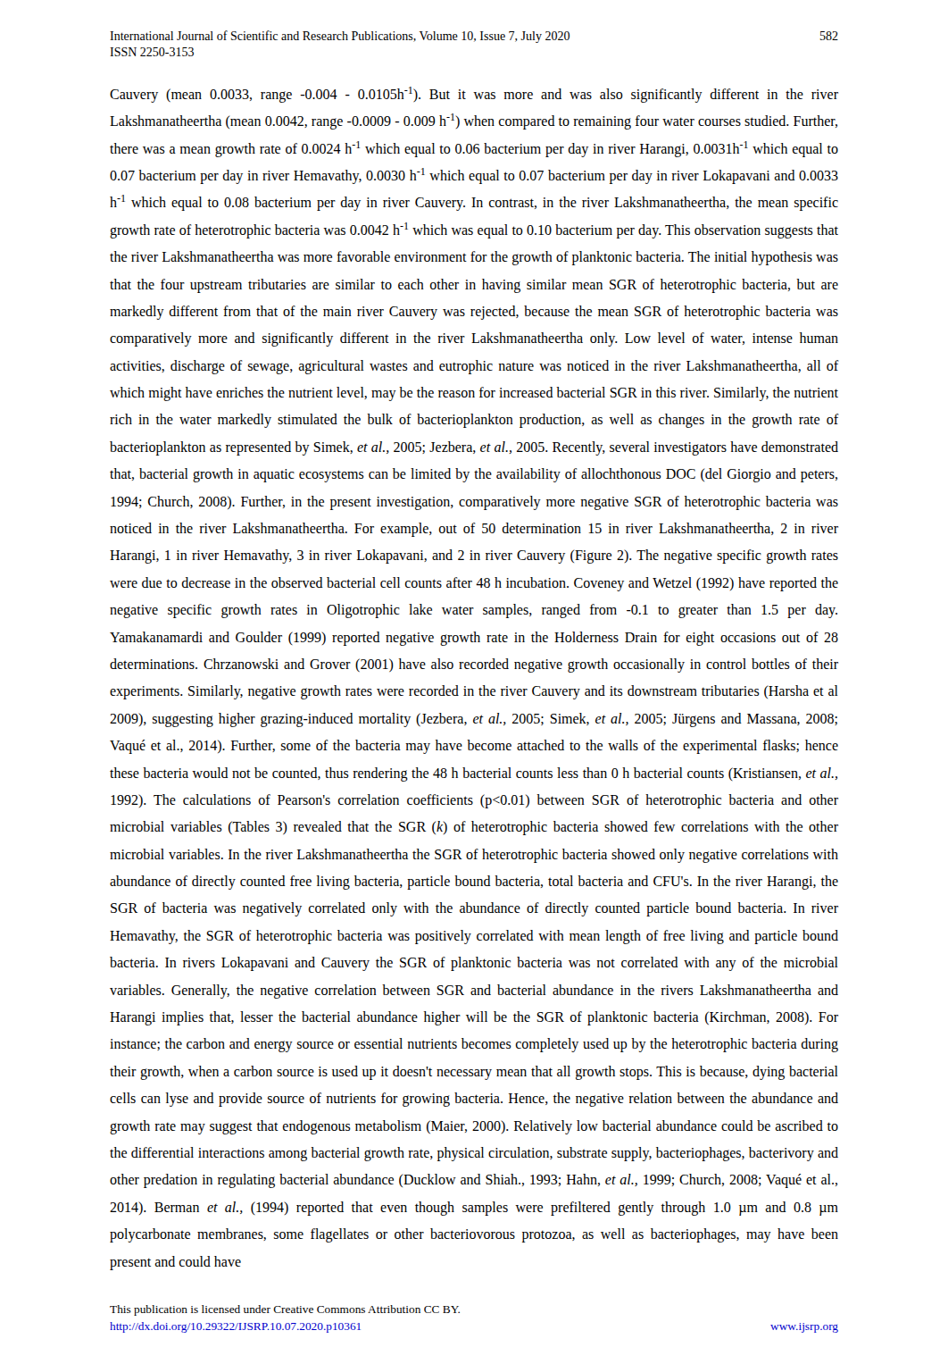International Journal of Scientific and Research Publications, Volume 10, Issue 7, July 2020 582
ISSN 2250-3153
Cauvery (mean 0.0033, range -0.004 - 0.0105h-1). But it was more and was also significantly different in the river Lakshmanatheertha (mean 0.0042, range -0.0009 - 0.009 h-1) when compared to remaining four water courses studied. Further, there was a mean growth rate of 0.0024 h-1 which equal to 0.06 bacterium per day in river Harangi, 0.0031h-1 which equal to 0.07 bacterium per day in river Hemavathy, 0.0030 h-1 which equal to 0.07 bacterium per day in river Lokapavani and 0.0033 h-1 which equal to 0.08 bacterium per day in river Cauvery. In contrast, in the river Lakshmanatheertha, the mean specific growth rate of heterotrophic bacteria was 0.0042 h-1 which was equal to 0.10 bacterium per day. This observation suggests that the river Lakshmanatheertha was more favorable environment for the growth of planktonic bacteria. The initial hypothesis was that the four upstream tributaries are similar to each other in having similar mean SGR of heterotrophic bacteria, but are markedly different from that of the main river Cauvery was rejected, because the mean SGR of heterotrophic bacteria was comparatively more and significantly different in the river Lakshmanatheertha only. Low level of water, intense human activities, discharge of sewage, agricultural wastes and eutrophic nature was noticed in the river Lakshmanatheertha, all of which might have enriches the nutrient level, may be the reason for increased bacterial SGR in this river. Similarly, the nutrient rich in the water markedly stimulated the bulk of bacterioplankton production, as well as changes in the growth rate of bacterioplankton as represented by Simek, et al., 2005; Jezbera, et al., 2005. Recently, several investigators have demonstrated that, bacterial growth in aquatic ecosystems can be limited by the availability of allochthonous DOC (del Giorgio and peters, 1994; Church, 2008). Further, in the present investigation, comparatively more negative SGR of heterotrophic bacteria was noticed in the river Lakshmanatheertha. For example, out of 50 determination 15 in river Lakshmanatheertha, 2 in river Harangi, 1 in river Hemavathy, 3 in river Lokapavani, and 2 in river Cauvery (Figure 2). The negative specific growth rates were due to decrease in the observed bacterial cell counts after 48 h incubation. Coveney and Wetzel (1992) have reported the negative specific growth rates in Oligotrophic lake water samples, ranged from -0.1 to greater than 1.5 per day. Yamakanamardi and Goulder (1999) reported negative growth rate in the Holderness Drain for eight occasions out of 28 determinations. Chrzanowski and Grover (2001) have also recorded negative growth occasionally in control bottles of their experiments. Similarly, negative growth rates were recorded in the river Cauvery and its downstream tributaries (Harsha et al 2009), suggesting higher grazing-induced mortality (Jezbera, et al., 2005; Simek, et al., 2005; Jürgens and Massana, 2008; Vaqué et al., 2014). Further, some of the bacteria may have become attached to the walls of the experimental flasks; hence these bacteria would not be counted, thus rendering the 48 h bacterial counts less than 0 h bacterial counts (Kristiansen, et al., 1992). The calculations of Pearson's correlation coefficients (p<0.01) between SGR of heterotrophic bacteria and other microbial variables (Tables 3) revealed that the SGR (k) of heterotrophic bacteria showed few correlations with the other microbial variables. In the river Lakshmanatheertha the SGR of heterotrophic bacteria showed only negative correlations with abundance of directly counted free living bacteria, particle bound bacteria, total bacteria and CFU's. In the river Harangi, the SGR of bacteria was negatively correlated only with the abundance of directly counted particle bound bacteria. In river Hemavathy, the SGR of heterotrophic bacteria was positively correlated with mean length of free living and particle bound bacteria. In rivers Lokapavani and Cauvery the SGR of planktonic bacteria was not correlated with any of the microbial variables. Generally, the negative correlation between SGR and bacterial abundance in the rivers Lakshmanatheertha and Harangi implies that, lesser the bacterial abundance higher will be the SGR of planktonic bacteria (Kirchman, 2008). For instance; the carbon and energy source or essential nutrients becomes completely used up by the heterotrophic bacteria during their growth, when a carbon source is used up it doesn't necessary mean that all growth stops. This is because, dying bacterial cells can lyse and provide source of nutrients for growing bacteria. Hence, the negative relation between the abundance and growth rate may suggest that endogenous metabolism (Maier, 2000). Relatively low bacterial abundance could be ascribed to the differential interactions among bacterial growth rate, physical circulation, substrate supply, bacteriophages, bacterivory and other predation in regulating bacterial abundance (Ducklow and Shiah., 1993; Hahn, et al., 1999; Church, 2008; Vaqué et al., 2014). Berman et al., (1994) reported that even though samples were prefiltered gently through 1.0 µm and 0.8 µm polycarbonate membranes, some flagellates or other bacteriovorous protozoa, as well as bacteriophages, may have been present and could have
This publication is licensed under Creative Commons Attribution CC BY.
http://dx.doi.org/10.29322/IJSRP.10.07.2020.p10361 www.ijsrp.org